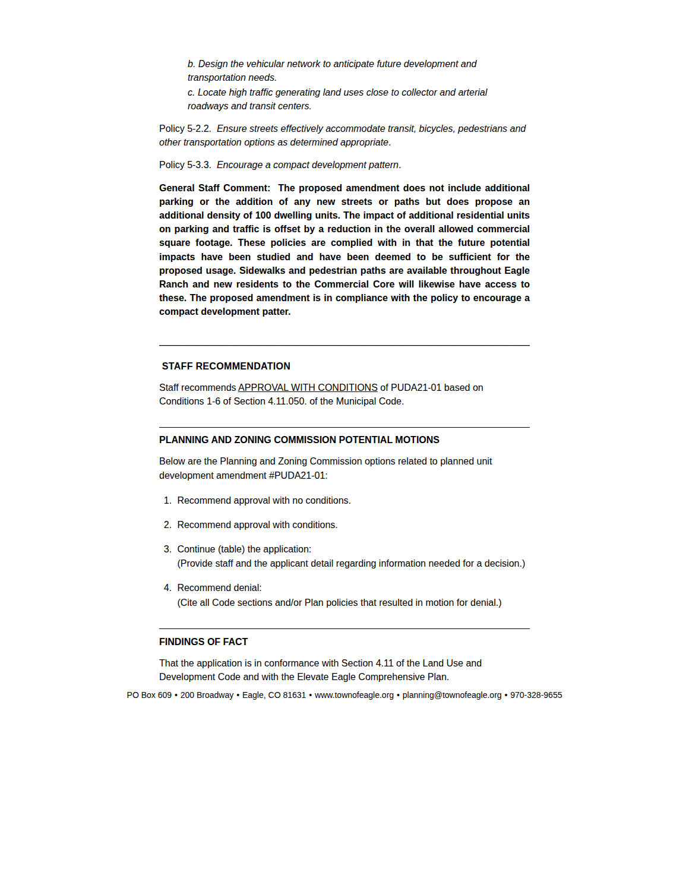b. Design the vehicular network to anticipate future development and transportation needs.
c. Locate high traffic generating land uses close to collector and arterial roadways and transit centers.
Policy 5-2.2. Ensure streets effectively accommodate transit, bicycles, pedestrians and other transportation options as determined appropriate.
Policy 5-3.3. Encourage a compact development pattern.
General Staff Comment: The proposed amendment does not include additional parking or the addition of any new streets or paths but does propose an additional density of 100 dwelling units. The impact of additional residential units on parking and traffic is offset by a reduction in the overall allowed commercial square footage. These policies are complied with in that the future potential impacts have been studied and have been deemed to be sufficient for the proposed usage. Sidewalks and pedestrian paths are available throughout Eagle Ranch and new residents to the Commercial Core will likewise have access to these. The proposed amendment is in compliance with the policy to encourage a compact development patter.
_______________________________________________________________________________
STAFF RECOMMENDATION
Staff recommends APPROVAL WITH CONDITIONS of PUDA21-01 based on Conditions 1-6 of Section 4.11.050. of the Municipal Code.
PLANNING AND ZONING COMMISSION POTENTIAL MOTIONS
Below are the Planning and Zoning Commission options related to planned unit development amendment #PUDA21-01:
Recommend approval with no conditions.
Recommend approval with conditions.
Continue (table) the application:
(Provide staff and the applicant detail regarding information needed for a decision.)
Recommend denial:
(Cite all Code sections and/or Plan policies that resulted in motion for denial.)
FINDINGS OF FACT
That the application is in conformance with Section 4.11 of the Land Use and Development Code and with the Elevate Eagle Comprehensive Plan.
PO Box 609•200 Broadway•Eagle, CO 81631•www.townofeagle.org•planning@townofeagle.org•970-328-9655